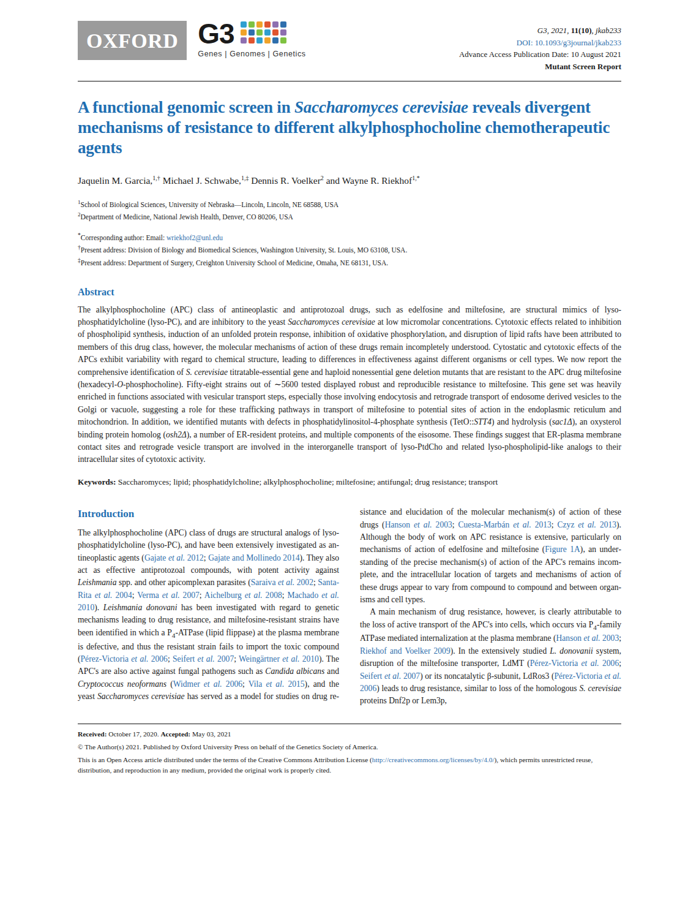OXFORD
G3
Genes | Genomes | Genetics
G3, 2021, 11(10), jkab233
DOI: 10.1093/g3journal/jkab233
Advance Access Publication Date: 10 August 2021
Mutant Screen Report
A functional genomic screen in Saccharomyces cerevisiae reveals divergent mechanisms of resistance to different alkylphosphocholine chemotherapeutic agents
Jaquelin M. Garcia,1,† Michael J. Schwabe,1,‡ Dennis R. Voelker2 and Wayne R. Riekhof1,*
1School of Biological Sciences, University of Nebraska—Lincoln, Lincoln, NE 68588, USA
2Department of Medicine, National Jewish Health, Denver, CO 80206, USA
*Corresponding author: Email: wriekhof2@unl.edu
†Present address: Division of Biology and Biomedical Sciences, Washington University, St. Louis, MO 63108, USA.
‡Present address: Department of Surgery, Creighton University School of Medicine, Omaha, NE 68131, USA.
Abstract
The alkylphosphocholine (APC) class of antineoplastic and antiprotozoal drugs, such as edelfosine and miltefosine, are structural mimics of lyso-phosphatidylcholine (lyso-PC), and are inhibitory to the yeast Saccharomyces cerevisiae at low micromolar concentrations. Cytotoxic effects related to inhibition of phospholipid synthesis, induction of an unfolded protein response, inhibition of oxidative phosphorylation, and disruption of lipid rafts have been attributed to members of this drug class, however, the molecular mechanisms of action of these drugs remain incompletely understood. Cytostatic and cytotoxic effects of the APCs exhibit variability with regard to chemical structure, leading to differences in effectiveness against different organisms or cell types. We now report the comprehensive identification of S. cerevisiae titratable-essential gene and haploid nonessential gene deletion mutants that are resistant to the APC drug miltefosine (hexadecyl-O-phosphocholine). Fifty-eight strains out of ∼5600 tested displayed robust and reproducible resistance to miltefosine. This gene set was heavily enriched in functions associated with vesicular transport steps, especially those involving endocytosis and retrograde transport of endosome derived vesicles to the Golgi or vacuole, suggesting a role for these trafficking pathways in transport of miltefosine to potential sites of action in the endoplasmic reticulum and mitochondrion. In addition, we identified mutants with defects in phosphatidylinositol-4-phosphate synthesis (TetO::STT4) and hydrolysis (sac1Δ), an oxysterol binding protein homolog (osh2Δ), a number of ER-resident proteins, and multiple components of the eisosome. These findings suggest that ER-plasma membrane contact sites and retrograde vesicle transport are involved in the interorganelle transport of lyso-PtdCho and related lyso-phospholipid-like analogs to their intracellular sites of cytotoxic activity.
Keywords: Saccharomyces; lipid; phosphatidylcholine; alkylphosphocholine; miltefosine; antifungal; drug resistance; transport
Introduction
The alkylphosphocholine (APC) class of drugs are structural analogs of lyso-phosphatidylcholine (lyso-PC), and have been extensively investigated as antineoplastic agents (Gajate et al. 2012; Gajate and Mollinedo 2014). They also act as effective antiprotozoal compounds, with potent activity against Leishmania spp. and other apicomplexan parasites (Saraiva et al. 2002; Santa-Rita et al. 2004; Verma et al. 2007; Aichelburg et al. 2008; Machado et al. 2010). Leishmania donovani has been investigated with regard to genetic mechanisms leading to drug resistance, and miltefosine-resistant strains have been identified in which a P4-ATPase (lipid flippase) at the plasma membrane is defective, and thus the resistant strain fails to import the toxic compound (Pérez-Victoria et al. 2006; Seifert et al. 2007; Weingärtner et al. 2010). The APC's are also active against fungal pathogens such as Candida albicans and Cryptococcus neoformans (Widmer et al. 2006; Vila et al. 2015), and the yeast Saccharomyces cerevisiae has served as a model for studies on drug resistance and elucidation of the molecular mechanism(s) of action of these drugs (Hanson et al. 2003; Cuesta-Marbán et al. 2013; Czyz et al. 2013). Although the body of work on APC resistance is extensive, particularly on mechanisms of action of edelfosine and miltefosine (Figure 1A), an understanding of the precise mechanism(s) of action of the APC's remains incomplete, and the intracellular location of targets and mechanisms of action of these drugs appear to vary from compound to compound and between organisms and cell types.
A main mechanism of drug resistance, however, is clearly attributable to the loss of active transport of the APC's into cells, which occurs via P4-family ATPase mediated internalization at the plasma membrane (Hanson et al. 2003; Riekhof and Voelker 2009). In the extensively studied L. donovanii system, disruption of the miltefosine transporter, LdMT (Pérez-Victoria et al. 2006; Seifert et al. 2007) or its noncatalytic β-subunit, LdRos3 (Pérez-Victoria et al. 2006) leads to drug resistance, similar to loss of the homologous S. cerevisiae proteins Dnf2p or Lem3p,
Received: October 17, 2020. Accepted: May 03, 2021
© The Author(s) 2021. Published by Oxford University Press on behalf of the Genetics Society of America.
This is an Open Access article distributed under the terms of the Creative Commons Attribution License (http://creativecommons.org/licenses/by/4.0/), which permits unrestricted reuse, distribution, and reproduction in any medium, provided the original work is properly cited.